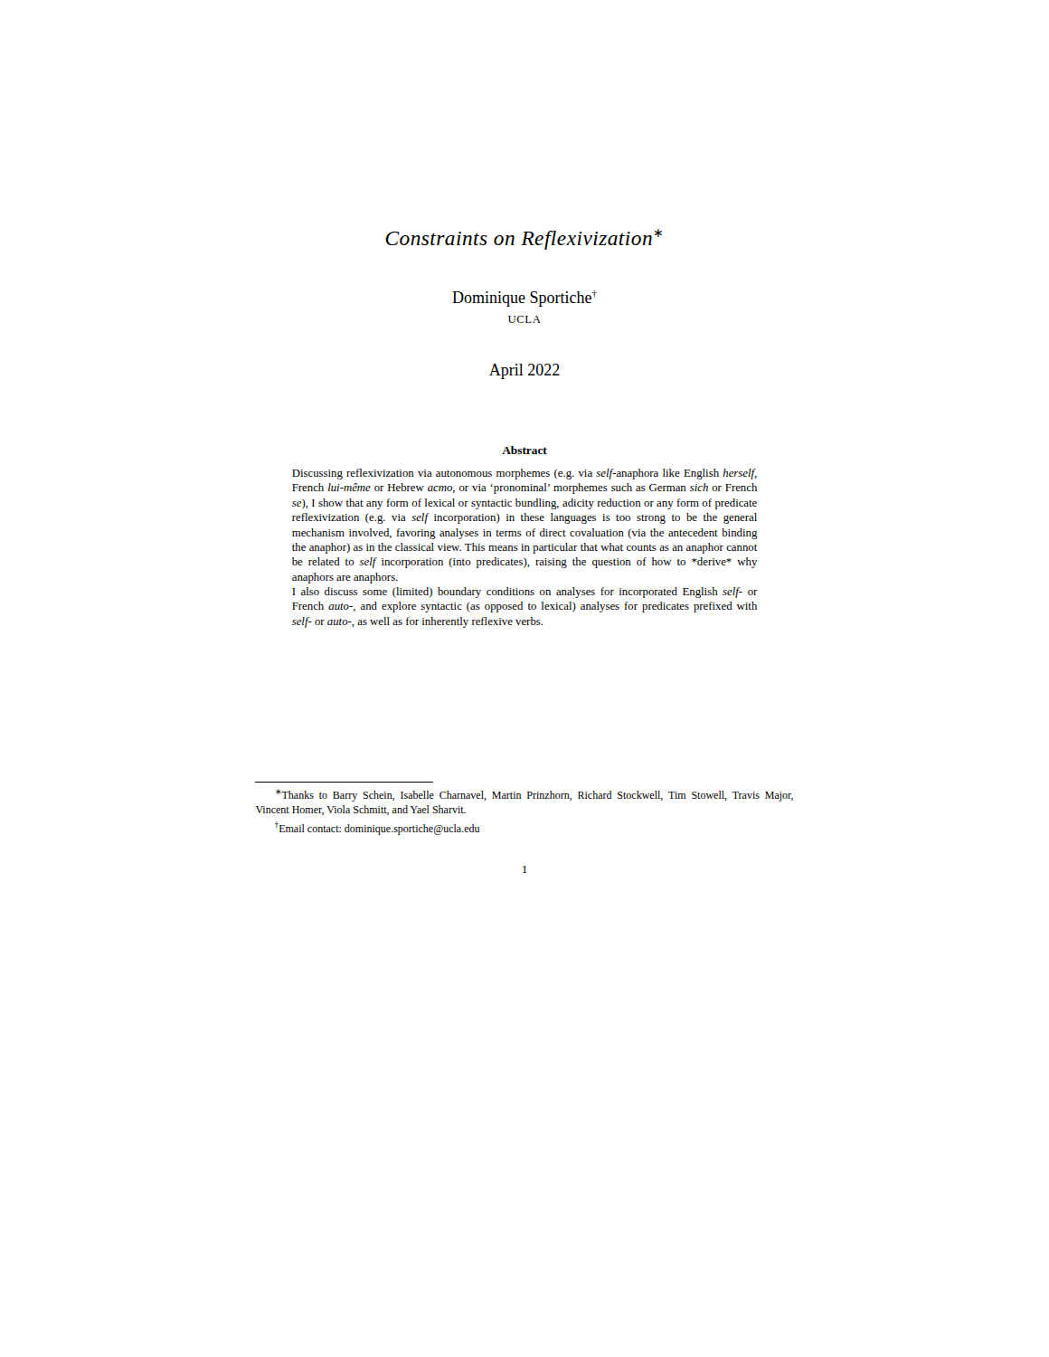Constraints on Reflexivization∗
Dominique Sportiche†
UCLA
April 2022
Abstract
Discussing reflexivization via autonomous morphemes (e.g. via self-anaphora like English herself, French lui-même or Hebrew acmo, or via ‘pronominal’ morphemes such as German sich or French se), I show that any form of lexical or syntactic bundling, adicity reduction or any form of predicate reflexivization (e.g. via self incorporation) in these languages is too strong to be the general mechanism involved, favoring analyses in terms of direct covaluation (via the antecedent binding the anaphor) as in the classical view. This means in particular that what counts as an anaphor cannot be related to self incorporation (into predicates), raising the question of how to *derive* why anaphors are anaphors.
I also discuss some (limited) boundary conditions on analyses for incorporated English self- or French auto-, and explore syntactic (as opposed to lexical) analyses for predicates prefixed with self- or auto-, as well as for inherently reflexive verbs.
∗Thanks to Barry Schein, Isabelle Charnavel, Martin Prinzhorn, Richard Stockwell, Tim Stowell, Travis Major, Vincent Homer, Viola Schmitt, and Yael Sharvit.
†Email contact: dominique.sportiche@ucla.edu
1